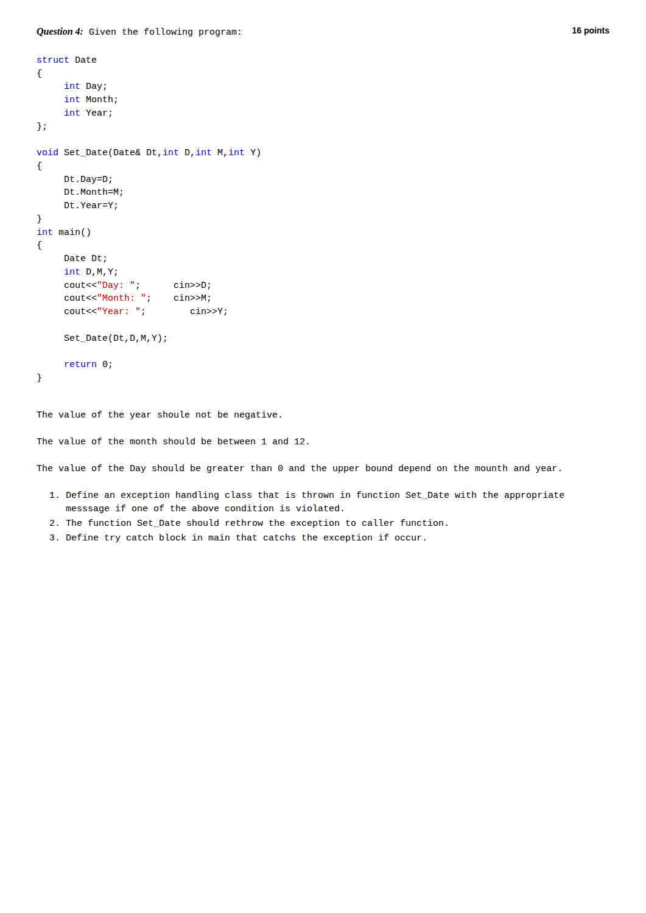16 points Question 4: Given the following program:
struct Date
{
     int Day;
     int Month;
     int Year;
};

void Set_Date(Date& Dt,int D,int M,int Y)
{
     Dt.Day=D;
     Dt.Month=M;
     Dt.Year=Y;
}
int main()
{
     Date Dt;
     int D,M,Y;
     cout<<"Day: ";      cin>>D;
     cout<<"Month: ";    cin>>M;
     cout<<"Year: ";        cin>>Y;

     Set_Date(Dt,D,M,Y);

     return 0;
}
The value of the year shoule not be negative.
The value of the month should be between 1 and 12.
The value of the Day should be greater than 0 and the upper bound depend on the mounth and year.
Define an exception handling class that is thrown in function Set_Date with the appropriate messsage if one of the above condition is violated.
The function Set_Date should rethrow the exception to caller function.
Define try catch block in main that catchs the exception if occur.